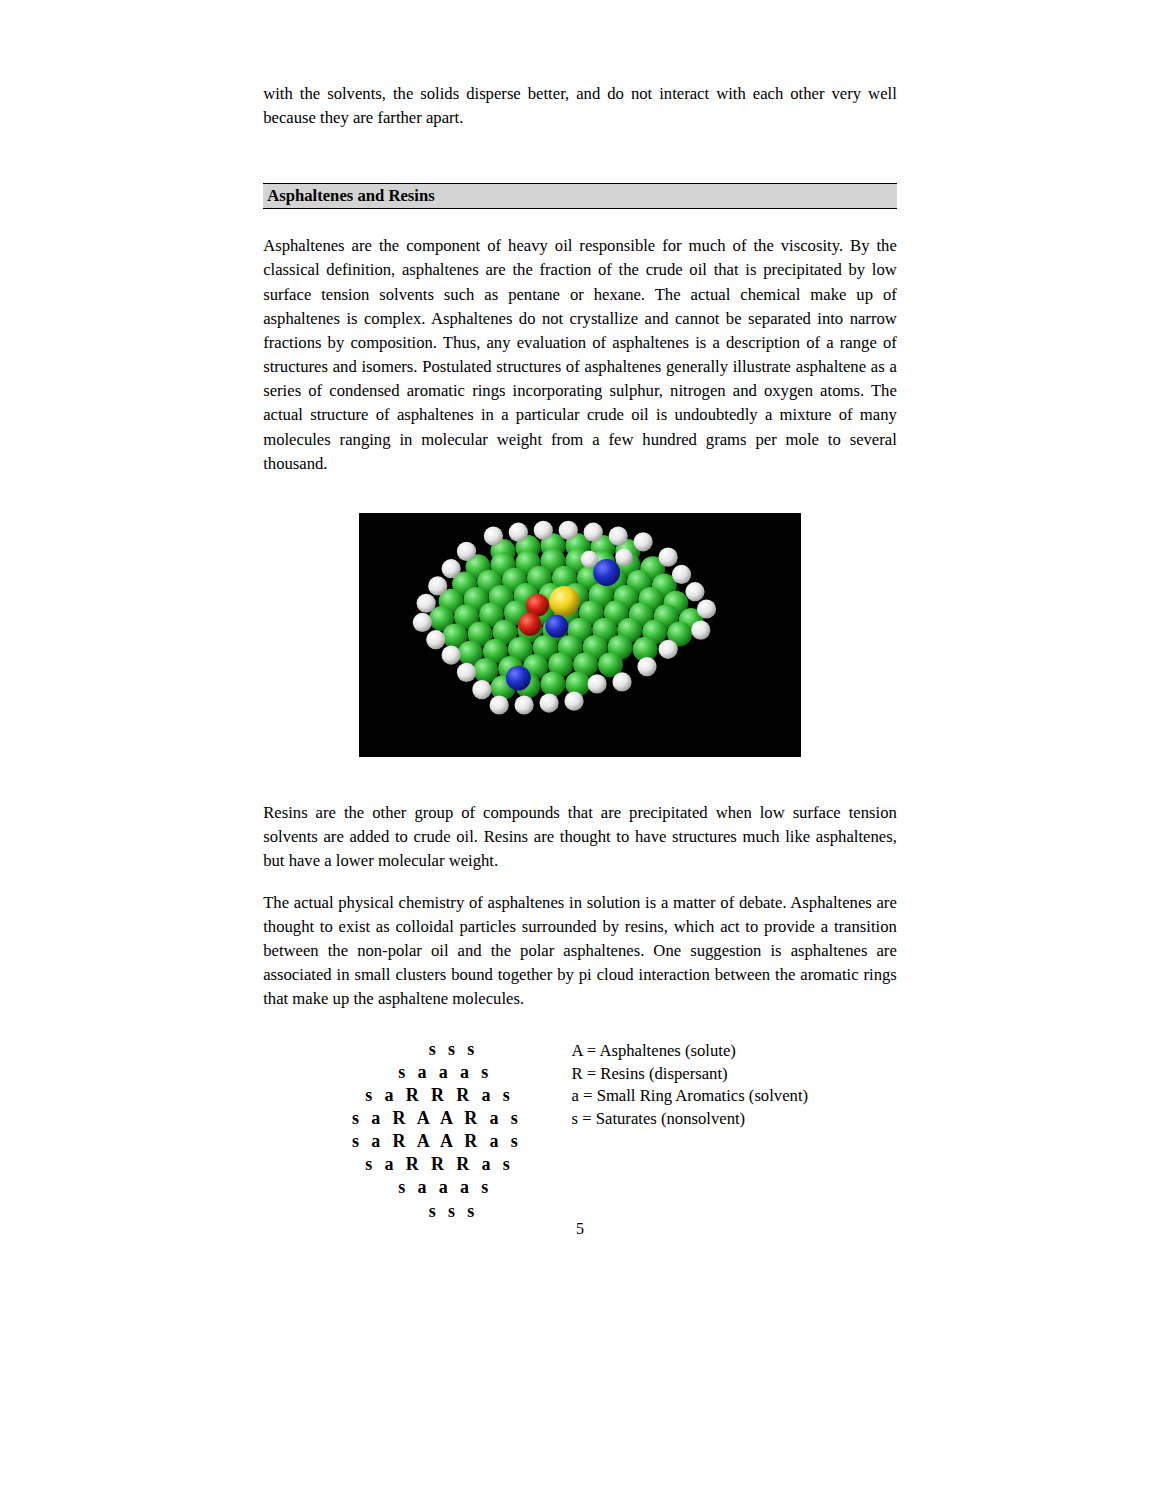with the solvents, the solids disperse better, and do not interact with each other very well because they are farther apart.
Asphaltenes and Resins
Asphaltenes are the component of heavy oil responsible for much of the viscosity. By the classical definition, asphaltenes are the fraction of the crude oil that is precipitated by low surface tension solvents such as pentane or hexane. The actual chemical make up of asphaltenes is complex. Asphaltenes do not crystallize and cannot be separated into narrow fractions by composition. Thus, any evaluation of asphaltenes is a description of a range of structures and isomers. Postulated structures of asphaltenes generally illustrate asphaltene as a series of condensed aromatic rings incorporating sulphur, nitrogen and oxygen atoms. The actual structure of asphaltenes in a particular crude oil is undoubtedly a mixture of many molecules ranging in molecular weight from a few hundred grams per mole to several thousand.
Resins are the other group of compounds that are precipitated when low surface tension solvents are added to crude oil. Resins are thought to have structures much like asphaltenes, but have a lower molecular weight.
The actual physical chemistry of asphaltenes in solution is a matter of debate. Asphaltenes are thought to exist as colloidal particles surrounded by resins, which act to provide a transition between the non-polar oil and the polar asphaltenes. One suggestion is asphaltenes are associated in small clusters bound together by pi cloud interaction between the aromatic rings that make up the asphaltene molecules.
s s s s a a a s s a R R R a s s a R A A R a s s a R A A R a s s a R R R a s s a a a s s s s
A = Asphaltenes (solute)
R = Resins (dispersant)
a = Small Ring Aromatics (solvent)
s = Saturates (nonsolvent)
5